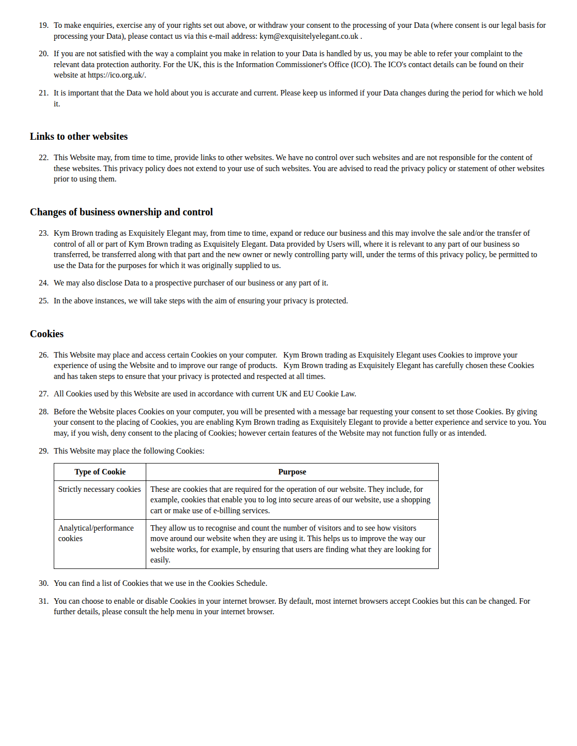19. To make enquiries, exercise any of your rights set out above, or withdraw your consent to the processing of your Data (where consent is our legal basis for processing your Data), please contact us via this e-mail address: kym@exquisitelyelegant.co.uk .
20. If you are not satisfied with the way a complaint you make in relation to your Data is handled by us, you may be able to refer your complaint to the relevant data protection authority. For the UK, this is the Information Commissioner's Office (ICO). The ICO's contact details can be found on their website at https://ico.org.uk/.
21. It is important that the Data we hold about you is accurate and current. Please keep us informed if your Data changes during the period for which we hold it.
Links to other websites
22. This Website may, from time to time, provide links to other websites. We have no control over such websites and are not responsible for the content of these websites. This privacy policy does not extend to your use of such websites. You are advised to read the privacy policy or statement of other websites prior to using them.
Changes of business ownership and control
23. Kym Brown trading as Exquisitely Elegant may, from time to time, expand or reduce our business and this may involve the sale and/or the transfer of control of all or part of Kym Brown trading as Exquisitely Elegant. Data provided by Users will, where it is relevant to any part of our business so transferred, be transferred along with that part and the new owner or newly controlling party will, under the terms of this privacy policy, be permitted to use the Data for the purposes for which it was originally supplied to us.
24. We may also disclose Data to a prospective purchaser of our business or any part of it.
25. In the above instances, we will take steps with the aim of ensuring your privacy is protected.
Cookies
26. This Website may place and access certain Cookies on your computer. Kym Brown trading as Exquisitely Elegant uses Cookies to improve your experience of using the Website and to improve our range of products. Kym Brown trading as Exquisitely Elegant has carefully chosen these Cookies and has taken steps to ensure that your privacy is protected and respected at all times.
27. All Cookies used by this Website are used in accordance with current UK and EU Cookie Law.
28. Before the Website places Cookies on your computer, you will be presented with a message bar requesting your consent to set those Cookies. By giving your consent to the placing of Cookies, you are enabling Kym Brown trading as Exquisitely Elegant to provide a better experience and service to you. You may, if you wish, deny consent to the placing of Cookies; however certain features of the Website may not function fully or as intended.
29. This Website may place the following Cookies:
| Type of Cookie | Purpose |
| --- | --- |
| Strictly necessary cookies | These are cookies that are required for the operation of our website. They include, for example, cookies that enable you to log into secure areas of our website, use a shopping cart or make use of e-billing services. |
| Analytical/performance cookies | They allow us to recognise and count the number of visitors and to see how visitors move around our website when they are using it. This helps us to improve the way our website works, for example, by ensuring that users are finding what they are looking for easily. |
30. You can find a list of Cookies that we use in the Cookies Schedule.
31. You can choose to enable or disable Cookies in your internet browser. By default, most internet browsers accept Cookies but this can be changed. For further details, please consult the help menu in your internet browser.